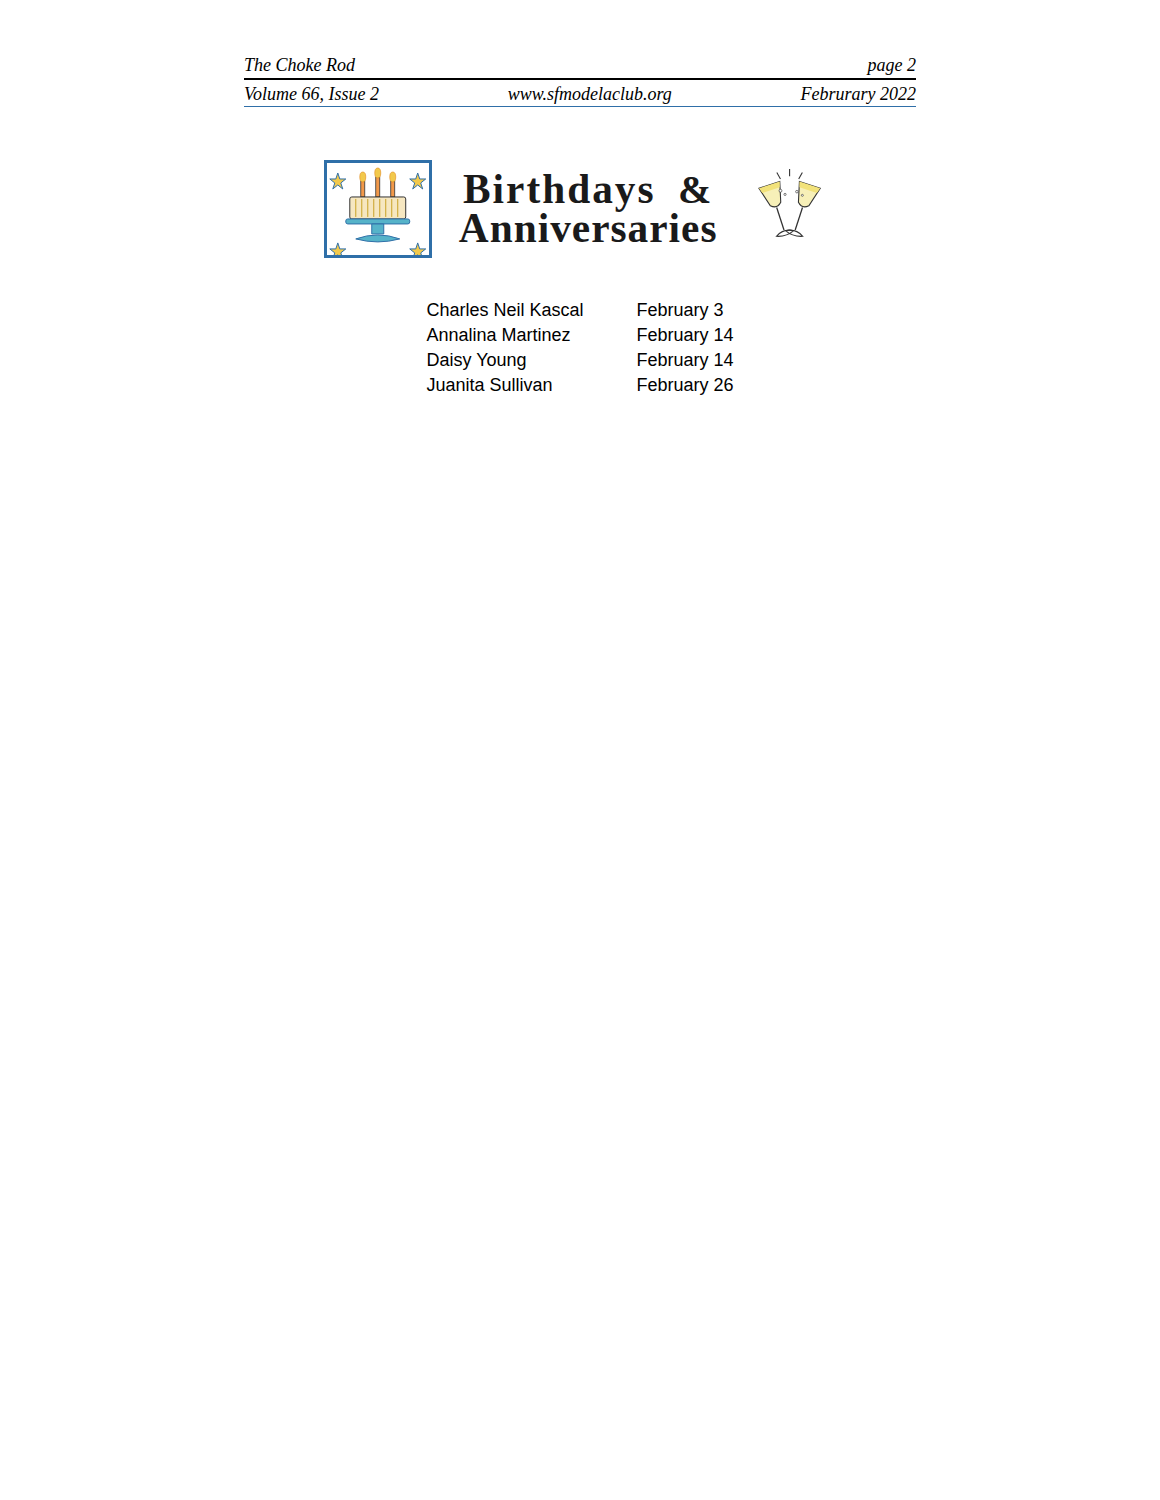The Choke Rod
page 2
Volume 66, Issue 2
www.sfmodelaclub.org
Februrary 2022
Birthdays &
Anniversaries
| Charles Neil Kascal | February 3 |
| Annalina Martinez | February 14 |
| Daisy Young | February 14 |
| Juanita Sullivan | February 26 |